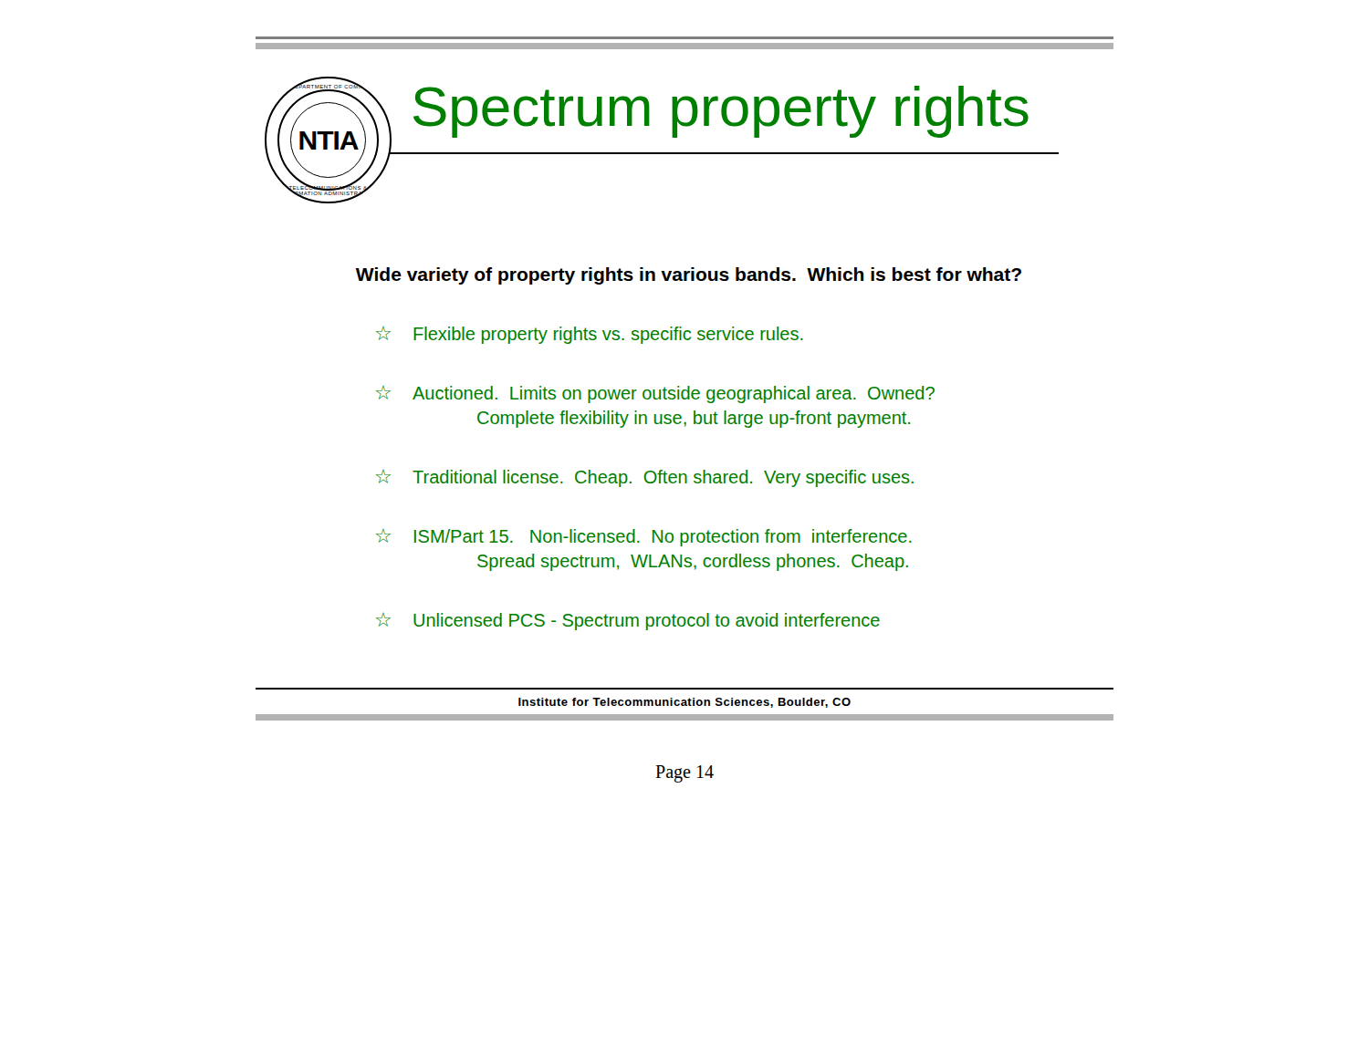U.S. DEPARTMENT OF COMMERCE
NTIA
TELECOMMUNICATIONS & INFORMATION ADMINISTRATION
Spectrum property rights
Wide variety of property rights in various bands. Which is best for what?
Flexible property rights vs. specific service rules.
Auctioned. Limits on power outside geographical area. Owned? Complete flexibility in use, but large up-front payment.
Traditional license. Cheap. Often shared. Very specific uses.
ISM/Part 15. Non-licensed. No protection from interference. Spread spectrum, WLANs, cordless phones. Cheap.
Unlicensed PCS - Spectrum protocol to avoid interference
Institute for Telecommunication Sciences, Boulder, CO
Page 14